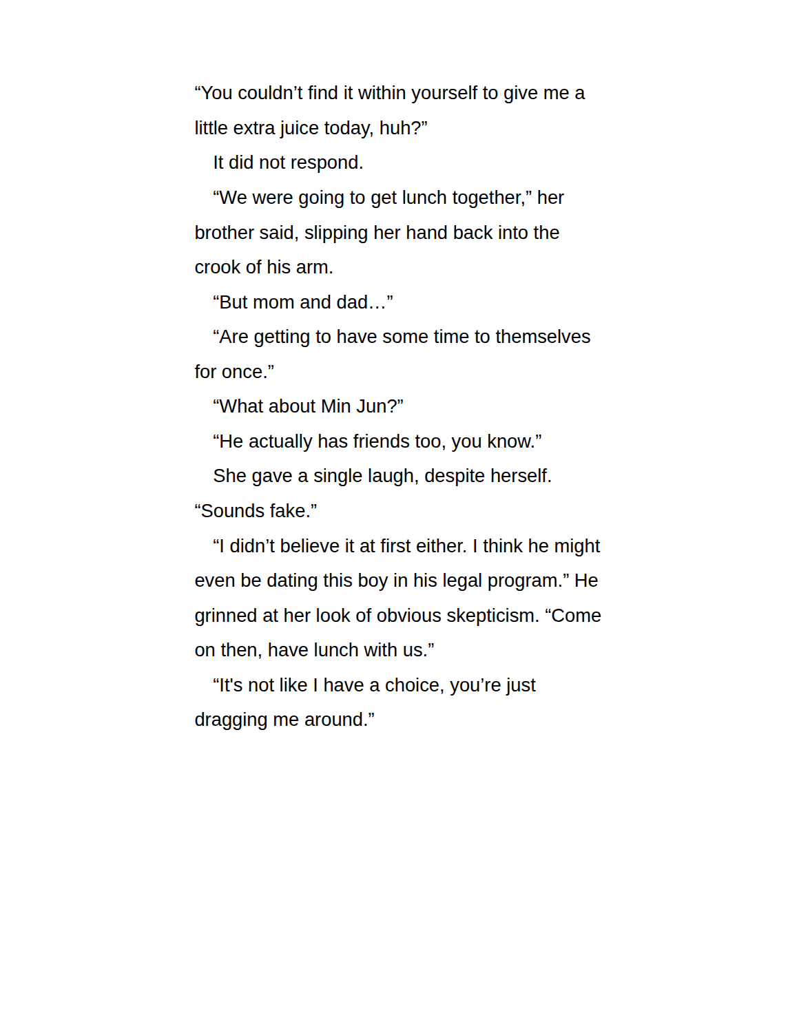“You couldn’t find it within yourself to give me a little extra juice today, huh?”
It did not respond.
“We were going to get lunch together,” her brother said, slipping her hand back into the crook of his arm.
“But mom and dad…”
“Are getting to have some time to themselves for once.”
“What about Min Jun?”
“He actually has friends too, you know.”
She gave a single laugh, despite herself. “Sounds fake.”
“I didn’t believe it at first either. I think he might even be dating this boy in his legal program.” He grinned at her look of obvious skepticism. “Come on then, have lunch with us.”
“It's not like I have a choice, you’re just dragging me around.”